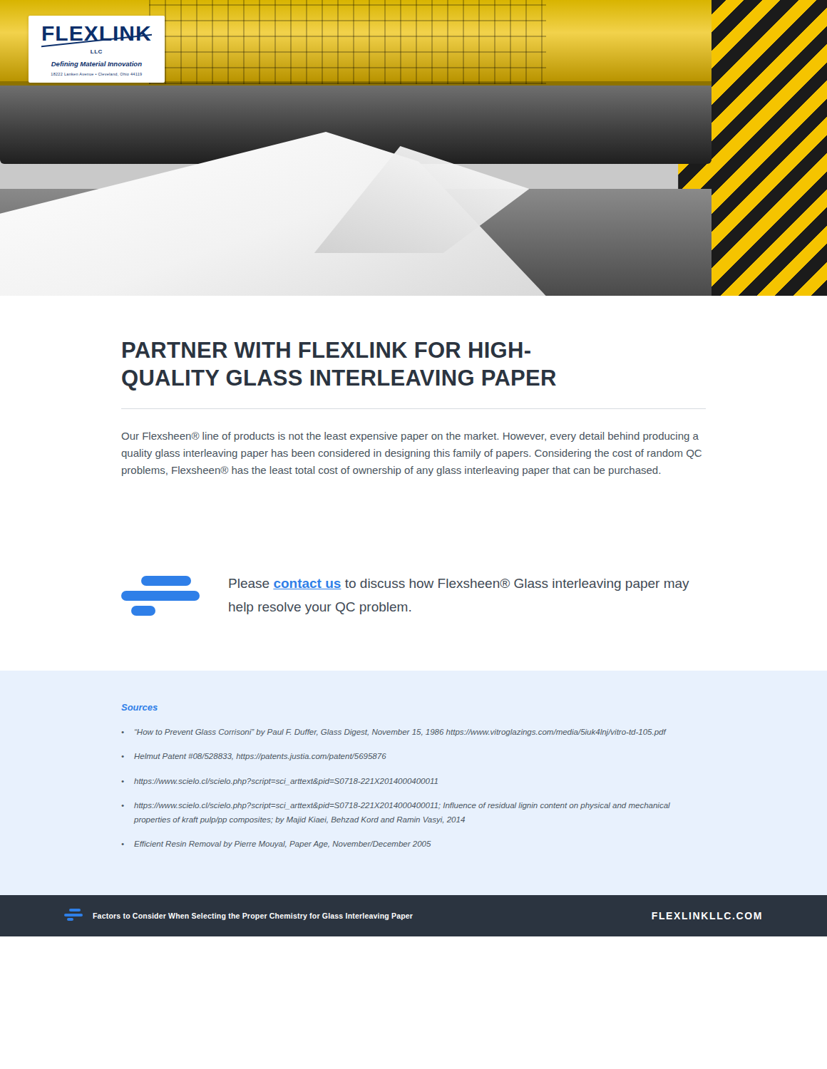FLEXLINK
LLC
Defining Material Innovation
18222 Lanken Avenue • Cleveland, Ohio 44119
Partner with FlexLink for High-Quality Glass Interleaving Paper
Our Flexsheen® line of products is not the least expensive paper on the market. However, every detail behind producing a quality glass interleaving paper has been considered in designing this family of papers. Considering the cost of random QC problems, Flexsheen® has the least total cost of ownership of any glass interleaving paper that can be purchased.
Please contact us to discuss how Flexsheen® Glass interleaving paper may help resolve your QC problem.
Sources
“How to Prevent Glass Corrisoni” by Paul F. Duffer, Glass Digest, November 15, 1986 https://www.vitroglazings.com/media/5iuk4lnj/vitro-td-105.pdf
Helmut Patent #08/528833, https://patents.justia.com/patent/5695876
https://www.scielo.cl/scielo.php?script=sci_arttext&pid=S0718-221X2014000400011
https://www.scielo.cl/scielo.php?script=sci_arttext&pid=S0718-221X2014000400011; Influence of residual lignin content on physical and mechanical properties of kraft pulp/pp composites; by Majid Kiaei, Behzad Kord and Ramin Vasyi, 2014
Efficient Resin Removal by Pierre Mouyal, Paper Age, November/December 2005
Factors to Consider When Selecting the Proper Chemistry for Glass Interleaving Paper
FLEXLINKLLC.COM